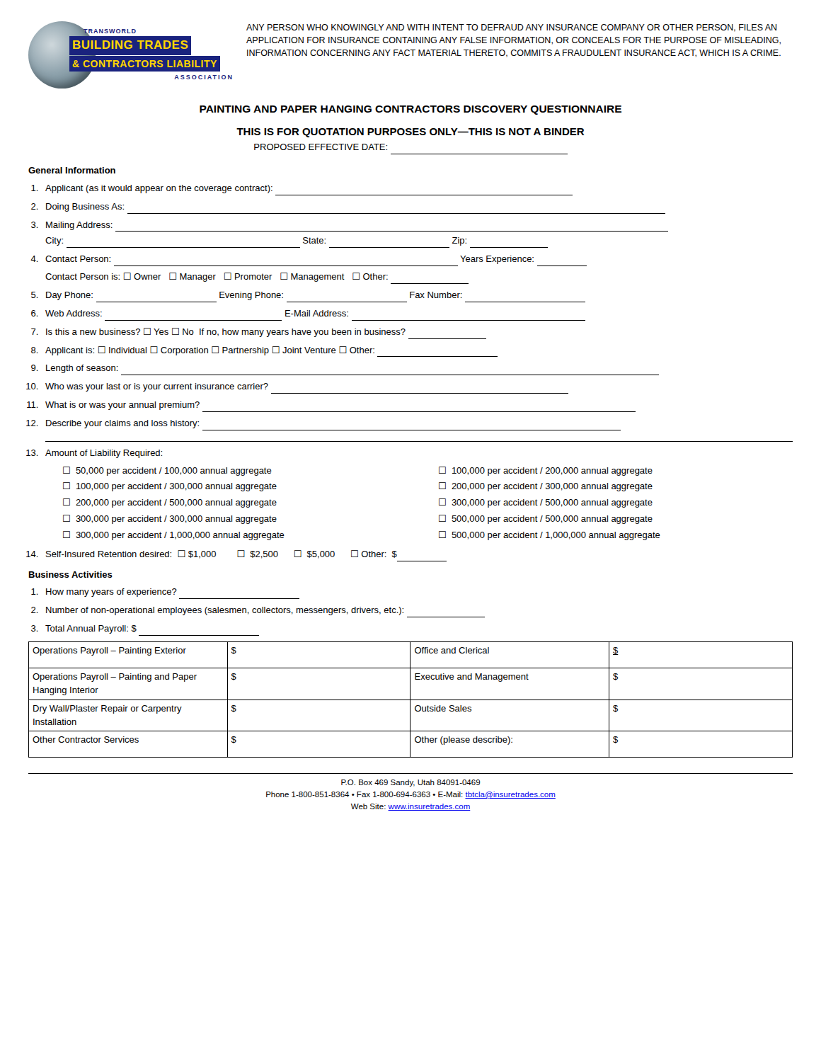TRANSWORLD
BUILDING TRADES
& CONTRACTORS LIABILITY
ASSOCIATION
ANY PERSON WHO KNOWINGLY AND WITH INTENT TO DEFRAUD ANY INSURANCE COMPANY OR OTHER PERSON, FILES AN APPLICATION FOR INSURANCE CONTAINING ANY FALSE INFORMATION, OR CONCEALS FOR THE PURPOSE OF MISLEADING, INFORMATION CONCERNING ANY FACT MATERIAL THERETO, COMMITS A FRAUDULENT INSURANCE ACT, WHICH IS A CRIME.
PAINTING AND PAPER HANGING CONTRACTORS DISCOVERY QUESTIONNAIRE
THIS IS FOR QUOTATION PURPOSES ONLY—THIS IS NOT A BINDER
PROPOSED EFFECTIVE DATE:
General Information
Applicant (as it would appear on the coverage contract):
Doing Business As:
Mailing Address:
City: State: Zip:
Contact Person: Years Experience:
Contact Person is: ☐ Owner ☐ Manager ☐ Promoter ☐ Management ☐ Other:
Day Phone: Evening Phone: Fax Number:
Web Address: E-Mail Address:
Is this a new business? ☐ Yes ☐ No If no, how many years have you been in business?
Applicant is: ☐ Individual ☐ Corporation ☐ Partnership ☐ Joint Venture ☐ Other:
Length of season:
Who was your last or is your current insurance carrier?
What is or was your annual premium?
Describe your claims and loss history:
Amount of Liability Required:
☐ 50,000 per accident / 100,000 annual aggregate
☐ 100,000 per accident / 200,000 annual aggregate
☐ 100,000 per accident / 300,000 annual aggregate
☐ 200,000 per accident / 300,000 annual aggregate
☐ 200,000 per accident / 500,000 annual aggregate
☐ 300,000 per accident / 500,000 annual aggregate
☐ 300,000 per accident / 300,000 annual aggregate
☐ 500,000 per accident / 500,000 annual aggregate
☐ 300,000 per accident / 1,000,000 annual aggregate
☐ 500,000 per accident / 1,000,000 annual aggregate
Self-Insured Retention desired: ☐ $1,000 ☐ $2,500 ☐ $5,000 ☐ Other: $
Business Activities
How many years of experience?
Number of non-operational employees (salesmen, collectors, messengers, drivers, etc.):
Total Annual Payroll: $
| Operations Payroll – Painting Exterior | $ | Office and Clerical | $ |
| Operations Payroll – Painting and Paper Hanging Interior | $ | Executive and Management | $ |
| Dry Wall/Plaster Repair or Carpentry Installation | $ | Outside Sales | $ |
| Other Contractor Services | $ | Other (please describe): | $ |
P.O. Box 469 Sandy, Utah 84091-0469
Phone 1-800-851-8364 • Fax 1-800-694-6363 • E-Mail: tbtcla@insuretrades.com
Web Site: www.insuretrades.com